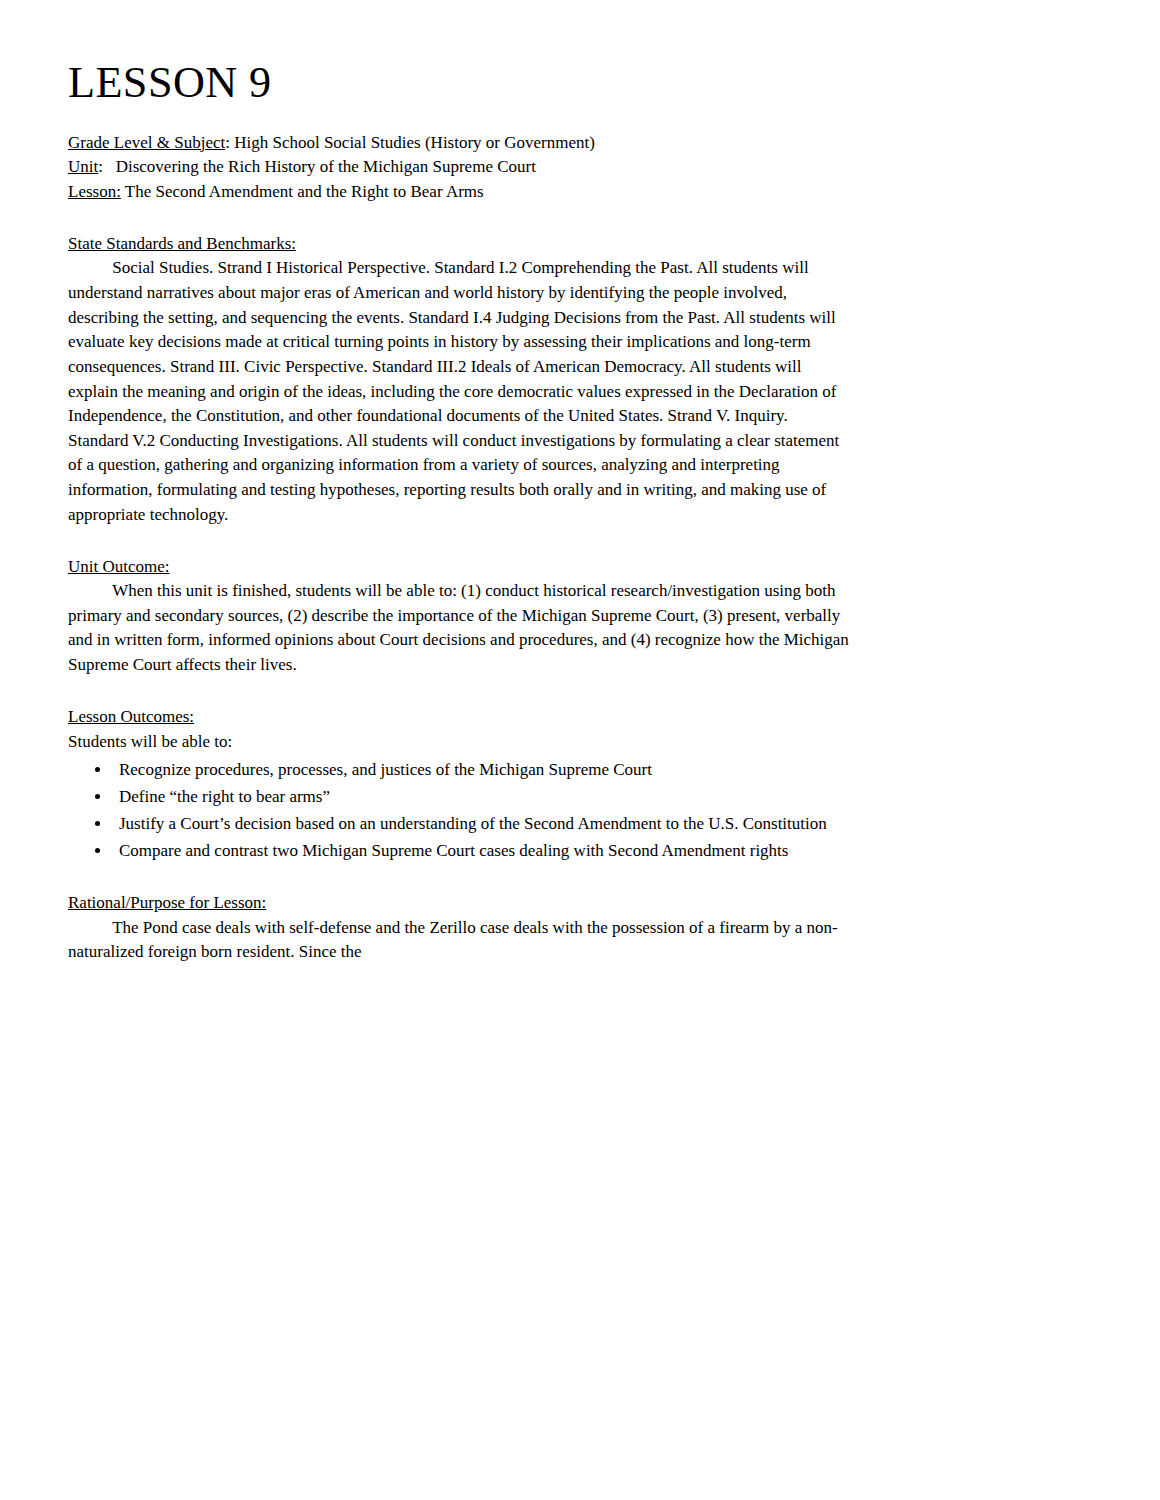LESSON 9
Grade Level & Subject: High School Social Studies (History or Government)
Unit: Discovering the Rich History of the Michigan Supreme Court
Lesson: The Second Amendment and the Right to Bear Arms
State Standards and Benchmarks:
Social Studies. Strand I Historical Perspective. Standard I.2 Comprehending the Past. All students will understand narratives about major eras of American and world history by identifying the people involved, describing the setting, and sequencing the events. Standard I.4 Judging Decisions from the Past. All students will evaluate key decisions made at critical turning points in history by assessing their implications and long-term consequences. Strand III. Civic Perspective. Standard III.2 Ideals of American Democracy. All students will explain the meaning and origin of the ideas, including the core democratic values expressed in the Declaration of Independence, the Constitution, and other foundational documents of the United States. Strand V. Inquiry. Standard V.2 Conducting Investigations. All students will conduct investigations by formulating a clear statement of a question, gathering and organizing information from a variety of sources, analyzing and interpreting information, formulating and testing hypotheses, reporting results both orally and in writing, and making use of appropriate technology.
Unit Outcome:
When this unit is finished, students will be able to: (1) conduct historical research/investigation using both primary and secondary sources, (2) describe the importance of the Michigan Supreme Court, (3) present, verbally and in written form, informed opinions about Court decisions and procedures, and (4) recognize how the Michigan Supreme Court affects their lives.
Lesson Outcomes:
Students will be able to:
Recognize procedures, processes, and justices of the Michigan Supreme Court
Define “the right to bear arms”
Justify a Court’s decision based on an understanding of the Second Amendment to the U.S. Constitution
Compare and contrast two Michigan Supreme Court cases dealing with Second Amendment rights
Rational/Purpose for Lesson:
The Pond case deals with self-defense and the Zerillo case deals with the possession of a firearm by a non-naturalized foreign born resident. Since the